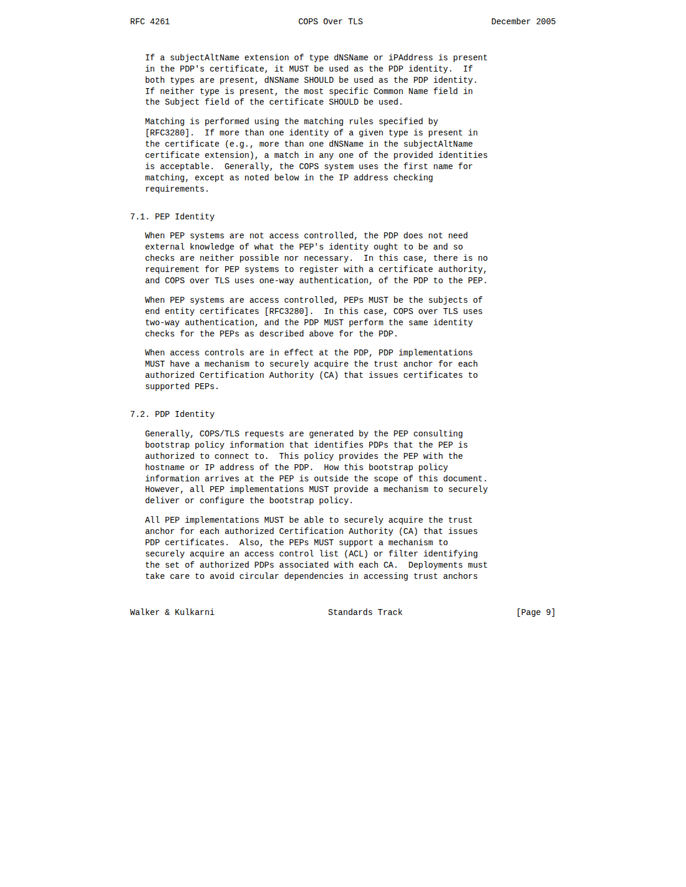RFC 4261 COPS Over TLS December 2005
If a subjectAltName extension of type dNSName or iPAddress is present in the PDP's certificate, it MUST be used as the PDP identity. If both types are present, dNSName SHOULD be used as the PDP identity. If neither type is present, the most specific Common Name field in the Subject field of the certificate SHOULD be used.
Matching is performed using the matching rules specified by [RFC3280]. If more than one identity of a given type is present in the certificate (e.g., more than one dNSName in the subjectAltName certificate extension), a match in any one of the provided identities is acceptable. Generally, the COPS system uses the first name for matching, except as noted below in the IP address checking requirements.
7.1. PEP Identity
When PEP systems are not access controlled, the PDP does not need external knowledge of what the PEP's identity ought to be and so checks are neither possible nor necessary. In this case, there is no requirement for PEP systems to register with a certificate authority, and COPS over TLS uses one-way authentication, of the PDP to the PEP.
When PEP systems are access controlled, PEPs MUST be the subjects of end entity certificates [RFC3280]. In this case, COPS over TLS uses two-way authentication, and the PDP MUST perform the same identity checks for the PEPs as described above for the PDP.
When access controls are in effect at the PDP, PDP implementations MUST have a mechanism to securely acquire the trust anchor for each authorized Certification Authority (CA) that issues certificates to supported PEPs.
7.2. PDP Identity
Generally, COPS/TLS requests are generated by the PEP consulting bootstrap policy information that identifies PDPs that the PEP is authorized to connect to. This policy provides the PEP with the hostname or IP address of the PDP. How this bootstrap policy information arrives at the PEP is outside the scope of this document. However, all PEP implementations MUST provide a mechanism to securely deliver or configure the bootstrap policy.
All PEP implementations MUST be able to securely acquire the trust anchor for each authorized Certification Authority (CA) that issues PDP certificates. Also, the PEPs MUST support a mechanism to securely acquire an access control list (ACL) or filter identifying the set of authorized PDPs associated with each CA. Deployments must take care to avoid circular dependencies in accessing trust anchors
Walker & Kulkarni Standards Track [Page 9]